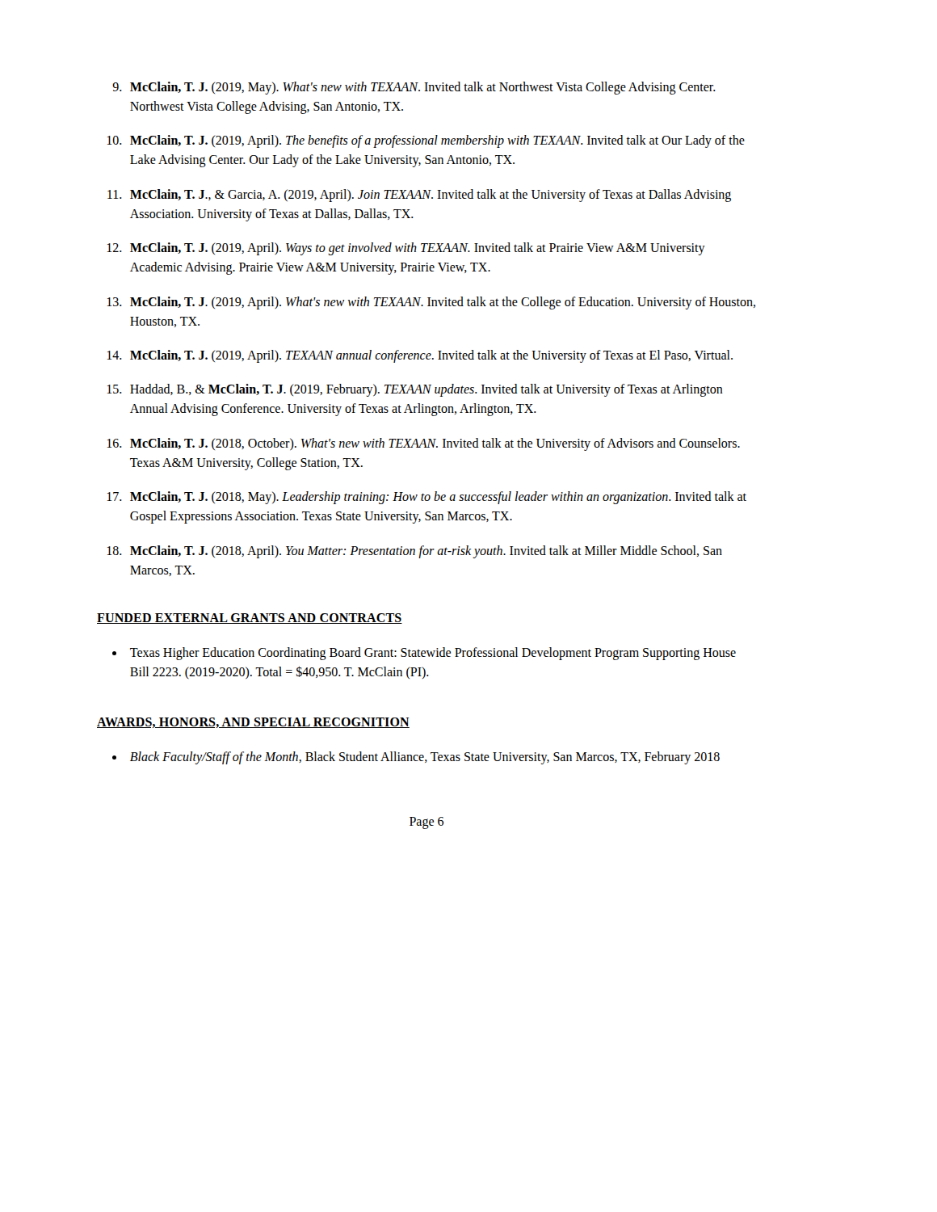McClain, T. J. (2019, May). What's new with TEXAAN. Invited talk at Northwest Vista College Advising Center. Northwest Vista College Advising, San Antonio, TX.
McClain, T. J. (2019, April). The benefits of a professional membership with TEXAAN. Invited talk at Our Lady of the Lake Advising Center. Our Lady of the Lake University, San Antonio, TX.
McClain, T. J., & Garcia, A. (2019, April). Join TEXAAN. Invited talk at the University of Texas at Dallas Advising Association. University of Texas at Dallas, Dallas, TX.
McClain, T. J. (2019, April). Ways to get involved with TEXAAN. Invited talk at Prairie View A&M University Academic Advising. Prairie View A&M University, Prairie View, TX.
McClain, T. J. (2019, April). What's new with TEXAAN. Invited talk at the College of Education. University of Houston, Houston, TX.
McClain, T. J. (2019, April). TEXAAN annual conference. Invited talk at the University of Texas at El Paso, Virtual.
Haddad, B., & McClain, T. J. (2019, February). TEXAAN updates. Invited talk at University of Texas at Arlington Annual Advising Conference. University of Texas at Arlington, Arlington, TX.
McClain, T. J. (2018, October). What's new with TEXAAN. Invited talk at the University of Advisors and Counselors. Texas A&M University, College Station, TX.
McClain, T. J. (2018, May). Leadership training: How to be a successful leader within an organization. Invited talk at Gospel Expressions Association. Texas State University, San Marcos, TX.
McClain, T. J. (2018, April). You Matter: Presentation for at-risk youth. Invited talk at Miller Middle School, San Marcos, TX.
FUNDED EXTERNAL GRANTS AND CONTRACTS
Texas Higher Education Coordinating Board Grant: Statewide Professional Development Program Supporting House Bill 2223. (2019-2020). Total = $40,950. T. McClain (PI).
AWARDS, HONORS, AND SPECIAL RECOGNITION
Black Faculty/Staff of the Month, Black Student Alliance, Texas State University, San Marcos, TX, February 2018
Page 6